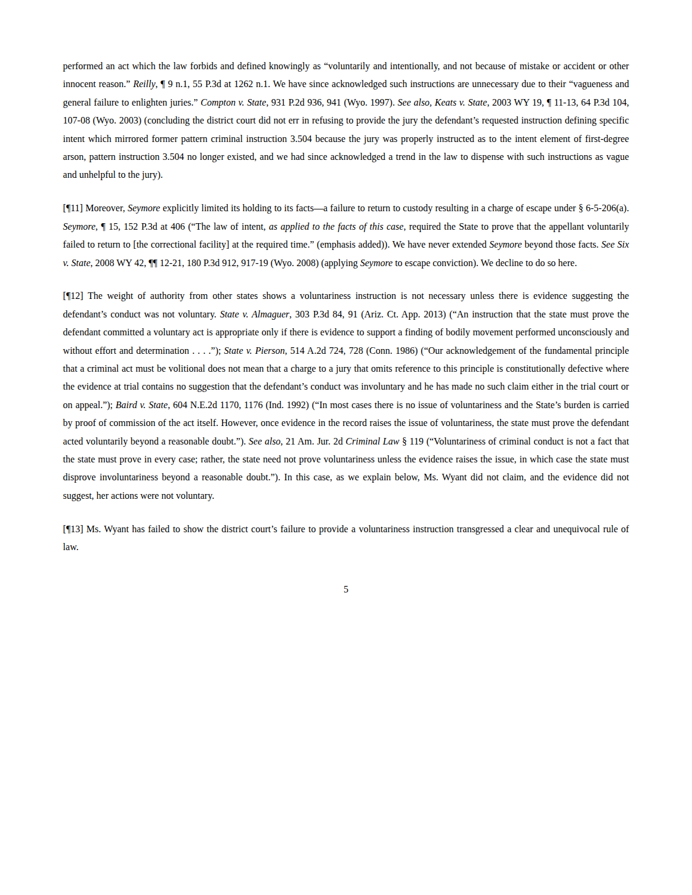performed an act which the law forbids and defined knowingly as “voluntarily and intentionally, and not because of mistake or accident or other innocent reason.” Reilly, ¶ 9 n.1, 55 P.3d at 1262 n.1. We have since acknowledged such instructions are unnecessary due to their “vagueness and general failure to enlighten juries.” Compton v. State, 931 P.2d 936, 941 (Wyo. 1997). See also, Keats v. State, 2003 WY 19, ¶ 11-13, 64 P.3d 104, 107-08 (Wyo. 2003) (concluding the district court did not err in refusing to provide the jury the defendant’s requested instruction defining specific intent which mirrored former pattern criminal instruction 3.504 because the jury was properly instructed as to the intent element of first-degree arson, pattern instruction 3.504 no longer existed, and we had since acknowledged a trend in the law to dispense with such instructions as vague and unhelpful to the jury).
[¶11] Moreover, Seymore explicitly limited its holding to its facts—a failure to return to custody resulting in a charge of escape under § 6-5-206(a). Seymore, ¶ 15, 152 P.3d at 406 (“The law of intent, as applied to the facts of this case, required the State to prove that the appellant voluntarily failed to return to [the correctional facility] at the required time.” (emphasis added)). We have never extended Seymore beyond those facts. See Six v. State, 2008 WY 42, ¶¶ 12-21, 180 P.3d 912, 917-19 (Wyo. 2008) (applying Seymore to escape conviction). We decline to do so here.
[¶12] The weight of authority from other states shows a voluntariness instruction is not necessary unless there is evidence suggesting the defendant’s conduct was not voluntary. State v. Almaguer, 303 P.3d 84, 91 (Ariz. Ct. App. 2013) (“An instruction that the state must prove the defendant committed a voluntary act is appropriate only if there is evidence to support a finding of bodily movement performed unconsciously and without effort and determination . . . .”); State v. Pierson, 514 A.2d 724, 728 (Conn. 1986) (“Our acknowledgement of the fundamental principle that a criminal act must be volitional does not mean that a charge to a jury that omits reference to this principle is constitutionally defective where the evidence at trial contains no suggestion that the defendant’s conduct was involuntary and he has made no such claim either in the trial court or on appeal.”); Baird v. State, 604 N.E.2d 1170, 1176 (Ind. 1992) (“In most cases there is no issue of voluntariness and the State’s burden is carried by proof of commission of the act itself. However, once evidence in the record raises the issue of voluntariness, the state must prove the defendant acted voluntarily beyond a reasonable doubt.”). See also, 21 Am. Jur. 2d Criminal Law § 119 (“Voluntariness of criminal conduct is not a fact that the state must prove in every case; rather, the state need not prove voluntariness unless the evidence raises the issue, in which case the state must disprove involuntariness beyond a reasonable doubt.”). In this case, as we explain below, Ms. Wyant did not claim, and the evidence did not suggest, her actions were not voluntary.
[¶13] Ms. Wyant has failed to show the district court’s failure to provide a voluntariness instruction transgressed a clear and unequivocal rule of law.
5